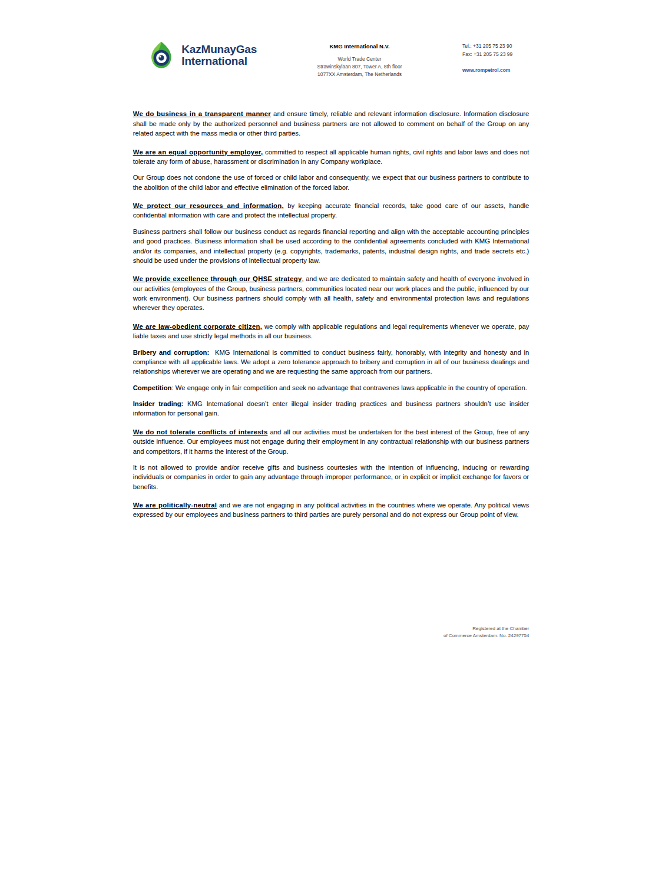KazMunay Gas
International
KMG International N.V.
World Trade Center
Strawinskylaan 807, Tower A, 8th floor
1077XX Amsterdam, The Netherlands
Tel.: +31 205 75 23 90
Fax: +31 205 75 23 99
www.rompetrol.com
We do business in a transparent manner and ensure timely, reliable and relevant information disclosure. Information disclosure shall be made only by the authorized personnel and business partners are not allowed to comment on behalf of the Group on any related aspect with the mass media or other third parties.
We are an equal opportunity employer, committed to respect all applicable human rights, civil rights and labor laws and does not tolerate any form of abuse, harassment or discrimination in any Company workplace.
Our Group does not condone the use of forced or child labor and consequently, we expect that our business partners to contribute to the abolition of the child labor and effective elimination of the forced labor.
We protect our resources and information, by keeping accurate financial records, take good care of our assets, handle confidential information with care and protect the intellectual property.
Business partners shall follow our business conduct as regards financial reporting and align with the acceptable accounting principles and good practices. Business information shall be used according to the confidential agreements concluded with KMG International and/or its companies, and intellectual property (e.g. copyrights, trademarks, patents, industrial design rights, and trade secrets etc.) should be used under the provisions of intellectual property law.
We provide excellence through our QHSE strategy, and we are dedicated to maintain safety and health of everyone involved in our activities (employees of the Group, business partners, communities located near our work places and the public, influenced by our work environment). Our business partners should comply with all health, safety and environmental protection laws and regulations wherever they operates.
We are law-obedient corporate citizen, we comply with applicable regulations and legal requirements whenever we operate, pay liable taxes and use strictly legal methods in all our business.
Bribery and corruption: KMG International is committed to conduct business fairly, honorably, with integrity and honesty and in compliance with all applicable laws. We adopt a zero tolerance approach to bribery and corruption in all of our business dealings and relationships wherever we are operating and we are requesting the same approach from our partners.
Competition: We engage only in fair competition and seek no advantage that contravenes laws applicable in the country of operation.
Insider trading: KMG International doesn’t enter illegal insider trading practices and business partners shouldn’t use insider information for personal gain.
We do not tolerate conflicts of interests and all our activities must be undertaken for the best interest of the Group, free of any outside influence. Our employees must not engage during their employment in any contractual relationship with our business partners and competitors, if it harms the interest of the Group.
It is not allowed to provide and/or receive gifts and business courtesies with the intention of influencing, inducing or rewarding individuals or companies in order to gain any advantage through improper performance, or in explicit or implicit exchange for favors or benefits.
We are politically-neutral and we are not engaging in any political activities in the countries where we operate. Any political views expressed by our employees and business partners to third parties are purely personal and do not express our Group point of view.
Registered at the Chamber
of Commerce Amsterdam: No. 24297754